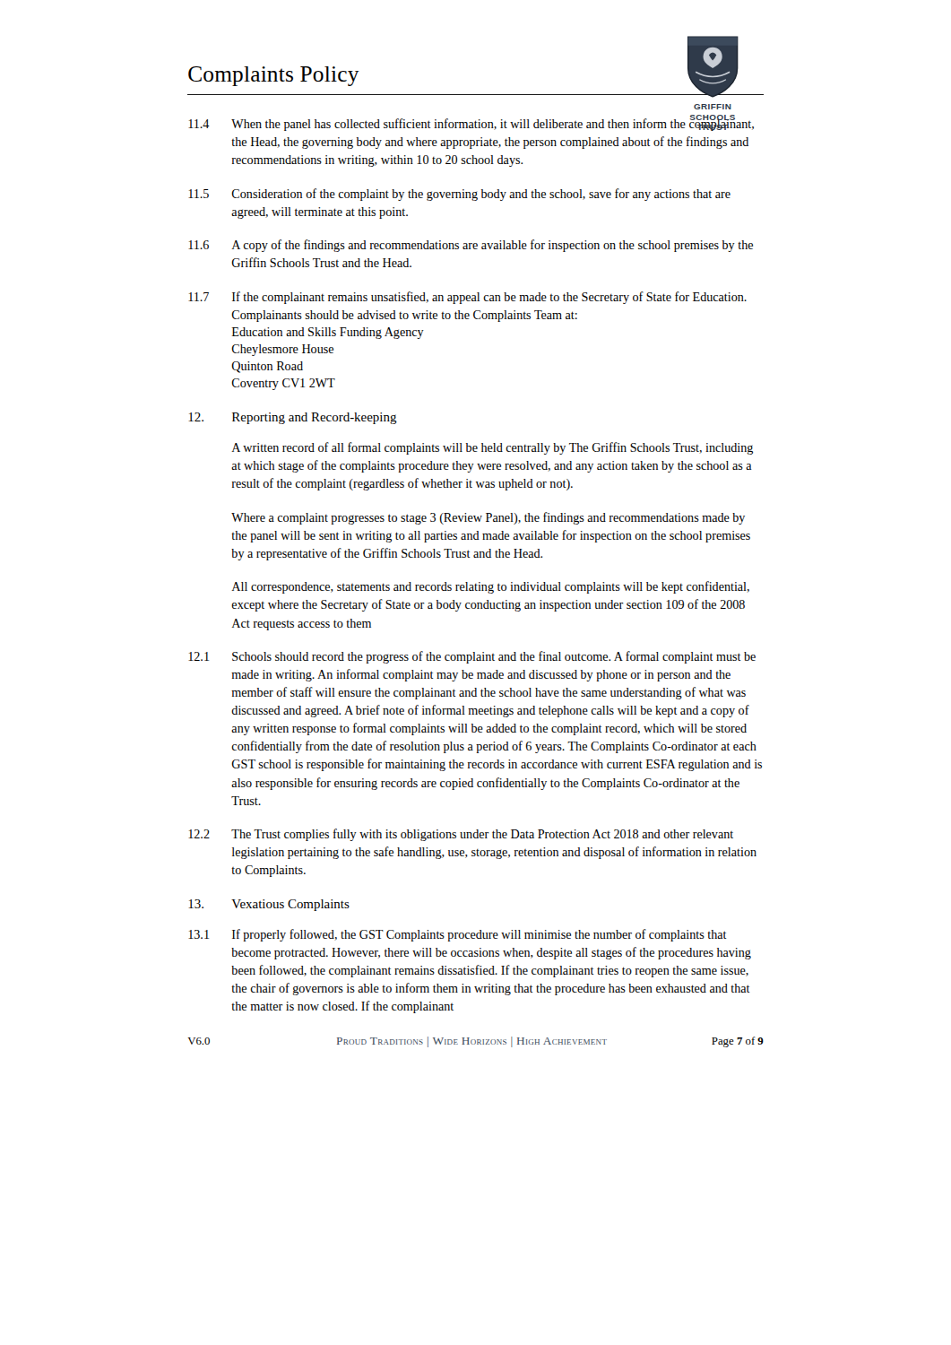GRIFFIN
SCHOOLS
TRUST
Complaints Policy
11.4
When the panel has collected sufficient information, it will deliberate and then inform the complainant, the Head, the governing body and where appropriate, the person complained about of the findings and recommendations in writing, within 10 to 20 school days.
11.5
Consideration of the complaint by the governing body and the school, save for any actions that are agreed, will terminate at this point.
11.6
A copy of the findings and recommendations are available for inspection on the school premises by the Griffin Schools Trust and the Head.
11.7
If the complainant remains unsatisfied, an appeal can be made to the Secretary of State for Education. Complainants should be advised to write to the Complaints Team at:
Education and Skills Funding Agency
Cheylesmore House
Quinton Road
Coventry CV1 2WT
12. Reporting and Record-keeping
A written record of all formal complaints will be held centrally by The Griffin Schools Trust, including at which stage of the complaints procedure they were resolved, and any action taken by the school as a result of the complaint (regardless of whether it was upheld or not).
Where a complaint progresses to stage 3 (Review Panel), the findings and recommendations made by the panel will be sent in writing to all parties and made available for inspection on the school premises by a representative of the Griffin Schools Trust and the Head.
All correspondence, statements and records relating to individual complaints will be kept confidential, except where the Secretary of State or a body conducting an inspection under section 109 of the 2008 Act requests access to them
12.1
Schools should record the progress of the complaint and the final outcome. A formal complaint must be made in writing. An informal complaint may be made and discussed by phone or in person and the member of staff will ensure the complainant and the school have the same understanding of what was discussed and agreed. A brief note of informal meetings and telephone calls will be kept and a copy of any written response to formal complaints will be added to the complaint record, which will be stored confidentially from the date of resolution plus a period of 6 years. The Complaints Co-ordinator at each GST school is responsible for maintaining the records in accordance with current ESFA regulation and is also responsible for ensuring records are copied confidentially to the Complaints Co-ordinator at the Trust.
12.2
The Trust complies fully with its obligations under the Data Protection Act 2018 and other relevant legislation pertaining to the safe handling, use, storage, retention and disposal of information in relation to Complaints.
13. Vexatious Complaints
13.1
If properly followed, the GST Complaints procedure will minimise the number of complaints that become protracted. However, there will be occasions when, despite all stages of the procedures having been followed, the complainant remains dissatisfied. If the complainant tries to reopen the same issue, the chair of governors is able to inform them in writing that the procedure has been exhausted and that the matter is now closed. If the complainant
V6.0
Proud Traditions | Wide Horizons | High Achievement
Page 7 of 9